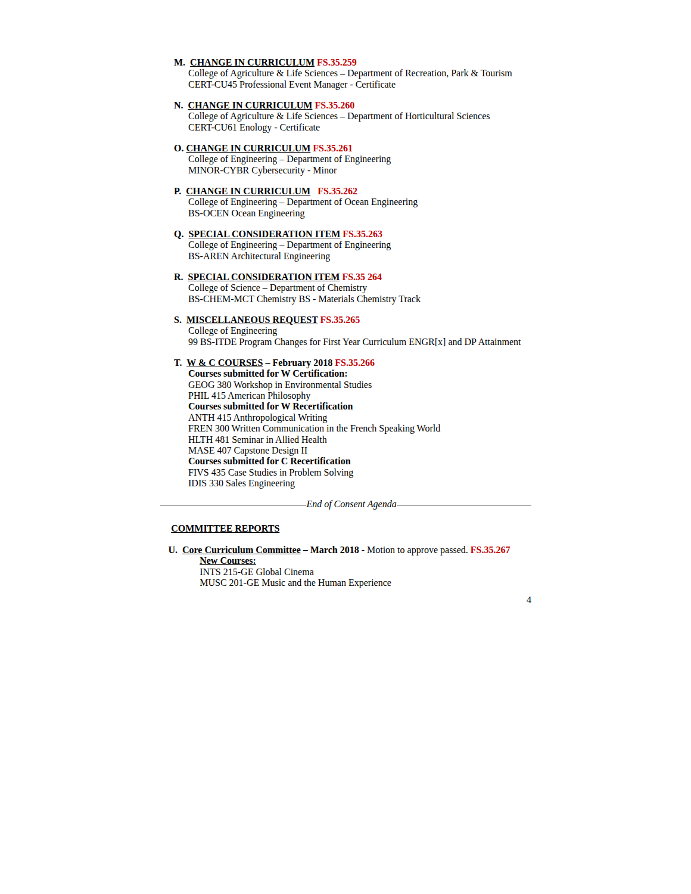M. CHANGE IN CURRICULUM FS.35.259
College of Agriculture & Life Sciences – Department of Recreation, Park & Tourism CERT-CU45 Professional Event Manager - Certificate
N. CHANGE IN CURRICULUM FS.35.260
College of Agriculture & Life Sciences – Department of Horticultural Sciences CERT-CU61 Enology - Certificate
O. CHANGE IN CURRICULUM FS.35.261
College of Engineering – Department of Engineering MINOR-CYBR Cybersecurity - Minor
P. CHANGE IN CURRICULUM FS.35.262
College of Engineering – Department of Ocean Engineering BS-OCEN Ocean Engineering
Q. SPECIAL CONSIDERATION ITEM FS.35.263
College of Engineering – Department of Engineering BS-AREN Architectural Engineering
R. SPECIAL CONSIDERATION ITEM FS.35 264
College of Science – Department of Chemistry BS-CHEM-MCT Chemistry BS - Materials Chemistry Track
S. MISCELLANEOUS REQUEST FS.35.265
College of Engineering 99 BS-ITDE Program Changes for First Year Curriculum ENGR[x] and DP Attainment
T. W & C COURSES – February 2018 FS.35.266
Courses submitted for W Certification: GEOG 380 Workshop in Environmental Studies PHIL 415 American Philosophy Courses submitted for W Recertification ANTH 415 Anthropological Writing FREN 300 Written Communication in the French Speaking World HLTH 481 Seminar in Allied Health MASE 407 Capstone Design II Courses submitted for C Recertification FIVS 435 Case Studies in Problem Solving IDIS 330 Sales Engineering
End of Consent Agenda
COMMITTEE REPORTS
U. Core Curriculum Committee – March 2018 - Motion to approve passed. FS.35.267 New Courses: INTS 215-GE Global Cinema MUSC 201-GE Music and the Human Experience
4